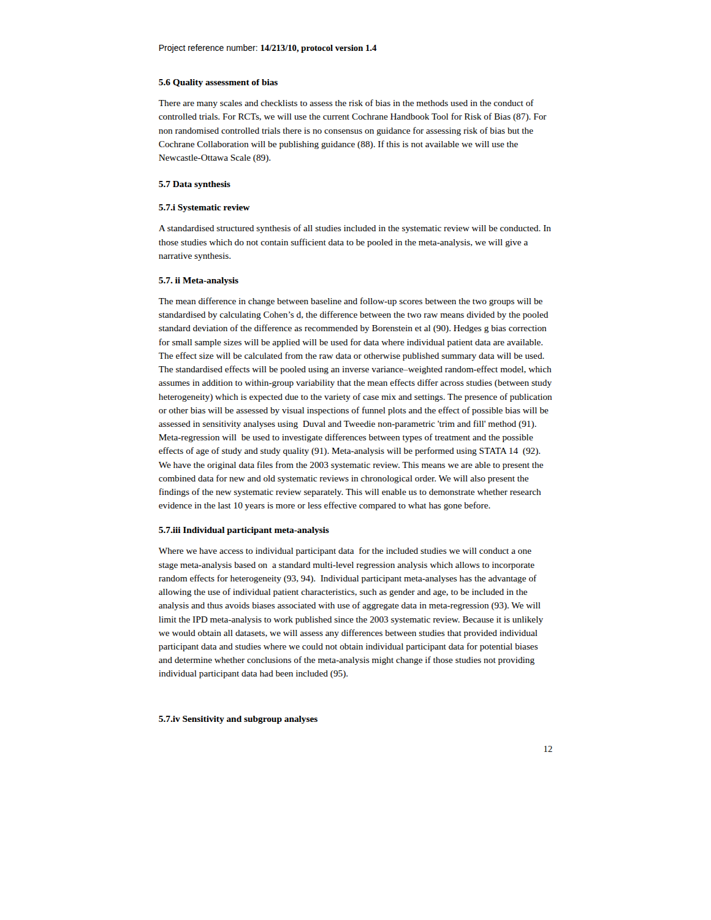Project reference number: 14/213/10, protocol version 1.4
5.6 Quality assessment of bias
There are many scales and checklists to assess the risk of bias in the methods used in the conduct of controlled trials. For RCTs, we will use the current Cochrane Handbook Tool for Risk of Bias (87). For non randomised controlled trials there is no consensus on guidance for assessing risk of bias but the Cochrane Collaboration will be publishing guidance (88). If this is not available we will use the Newcastle-Ottawa Scale (89).
5.7 Data synthesis
5.7.i Systematic review
A standardised structured synthesis of all studies included in the systematic review will be conducted. In those studies which do not contain sufficient data to be pooled in the meta-analysis, we will give a narrative synthesis.
5.7. ii Meta-analysis
The mean difference in change between baseline and follow-up scores between the two groups will be standardised by calculating Cohen’s d, the difference between the two raw means divided by the pooled standard deviation of the difference as recommended by Borenstein et al (90). Hedges g bias correction for small sample sizes will be applied will be used for data where individual patient data are available. The effect size will be calculated from the raw data or otherwise published summary data will be used. The standardised effects will be pooled using an inverse variance–weighted random-effect model, which assumes in addition to within-group variability that the mean effects differ across studies (between study heterogeneity) which is expected due to the variety of case mix and settings. The presence of publication or other bias will be assessed by visual inspections of funnel plots and the effect of possible bias will be assessed in sensitivity analyses using Duval and Tweedie non-parametric 'trim and fill' method (91). Meta-regression will be used to investigate differences between types of treatment and the possible effects of age of study and study quality (91). Meta-analysis will be performed using STATA 14 (92). We have the original data files from the 2003 systematic review. This means we are able to present the combined data for new and old systematic reviews in chronological order. We will also present the findings of the new systematic review separately. This will enable us to demonstrate whether research evidence in the last 10 years is more or less effective compared to what has gone before.
5.7.iii Individual participant meta-analysis
Where we have access to individual participant data for the included studies we will conduct a one stage meta-analysis based on a standard multi-level regression analysis which allows to incorporate random effects for heterogeneity (93, 94). Individual participant meta-analyses has the advantage of allowing the use of individual patient characteristics, such as gender and age, to be included in the analysis and thus avoids biases associated with use of aggregate data in meta-regression (93). We will limit the IPD meta-analysis to work published since the 2003 systematic review. Because it is unlikely we would obtain all datasets, we will assess any differences between studies that provided individual participant data and studies where we could not obtain individual participant data for potential biases and determine whether conclusions of the meta-analysis might change if those studies not providing individual participant data had been included (95).
5.7.iv Sensitivity and subgroup analyses
12